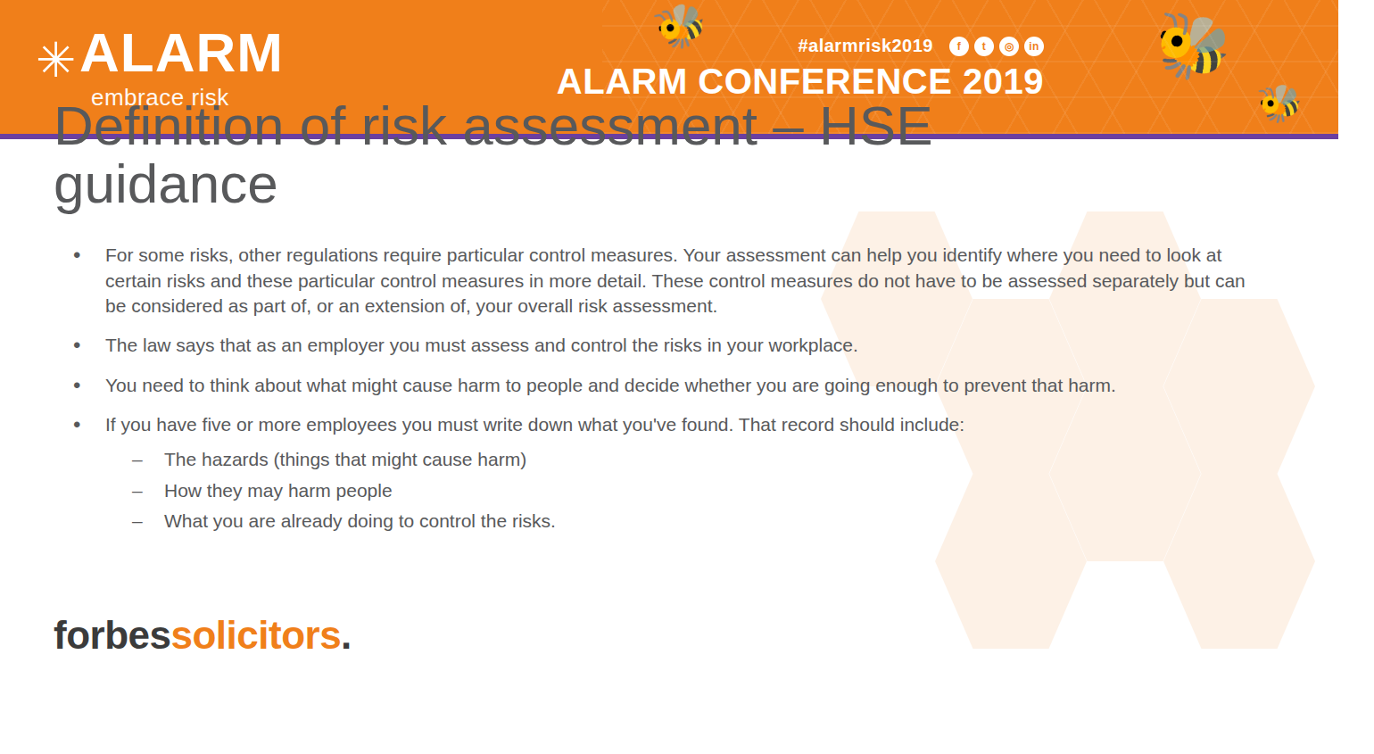✳ALARM embrace risk
🐝
🐝
🐝
#alarmrisk2019 ft◎in
ALARM CONFERENCE 2019
Definition of risk assessment – HSE guidance
For some risks, other regulations require particular control measures. Your assessment can help you identify where you need to look at certain risks and these particular control measures in more detail. These control measures do not have to be assessed separately but can be considered as part of, or an extension of, your overall risk assessment.
The law says that as an employer you must assess and control the risks in your workplace.
You need to think about what might cause harm to people and decide whether you are going enough to prevent that harm.
If you have five or more employees you must write down what you've found. That record should include:
The hazards (things that might cause harm)
How they may harm people
What you are already doing to control the risks.
forbes solicitors.